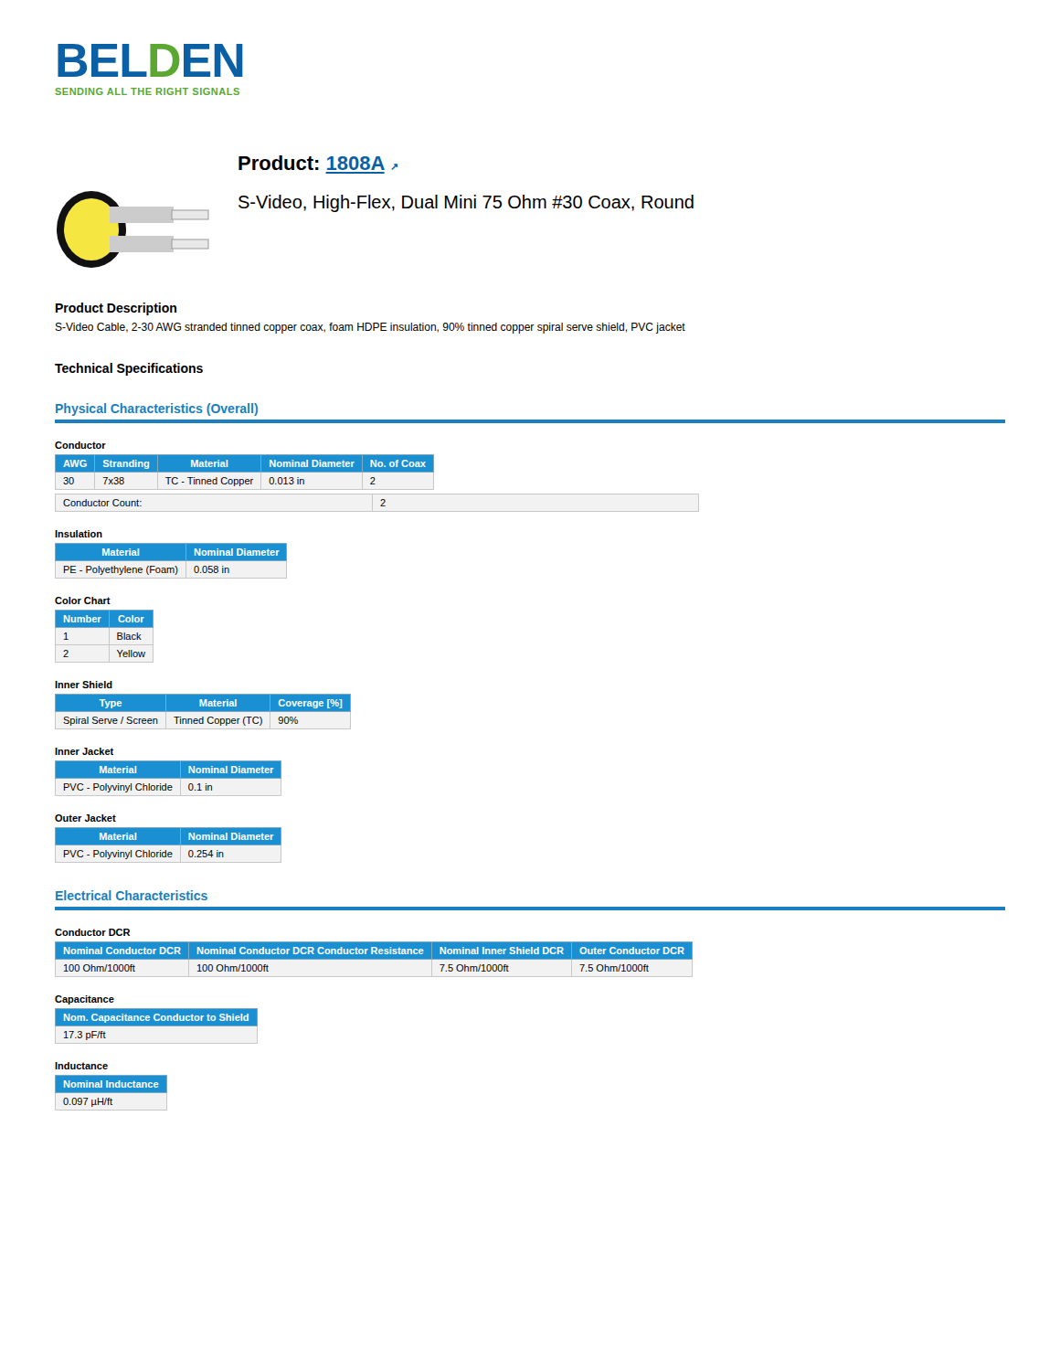BELDEN
SENDING ALL THE RIGHT SIGNALS
Product: 1808A ↗
S-Video, High-Flex, Dual Mini 75 Ohm #30 Coax, Round
Product Description
S-Video Cable, 2-30 AWG stranded tinned copper coax, foam HDPE insulation, 90% tinned copper spiral serve shield, PVC jacket
Technical Specifications
Physical Characteristics (Overall)
Conductor
| AWG | Stranding | Material | Nominal Diameter | No. of Coax |
| --- | --- | --- | --- | --- |
| 30 | 7x38 | TC - Tinned Copper | 0.013 in | 2 |
| Conductor Count: | 2 |
Insulation
| Material | Nominal Diameter |
| --- | --- |
| PE - Polyethylene (Foam) | 0.058 in |
Color Chart
| Number | Color |
| --- | --- |
| 1 | Black |
| 2 | Yellow |
Inner Shield
| Type | Material | Coverage [%] |
| --- | --- | --- |
| Spiral Serve / Screen | Tinned Copper (TC) | 90% |
Inner Jacket
| Material | Nominal Diameter |
| --- | --- |
| PVC - Polyvinyl Chloride | 0.1 in |
Outer Jacket
| Material | Nominal Diameter |
| --- | --- |
| PVC - Polyvinyl Chloride | 0.254 in |
Electrical Characteristics
Conductor DCR
| Nominal Conductor DCR | Nominal Conductor DCR Conductor Resistance | Nominal Inner Shield DCR | Outer Conductor DCR |
| --- | --- | --- | --- |
| 100 Ohm/1000ft | 100 Ohm/1000ft | 7.5 Ohm/1000ft | 7.5 Ohm/1000ft |
Capacitance
| Nom. Capacitance Conductor to Shield |
| --- |
| 17.3 pF/ft |
Inductance
| Nominal Inductance |
| --- |
| 0.097 µH/ft |